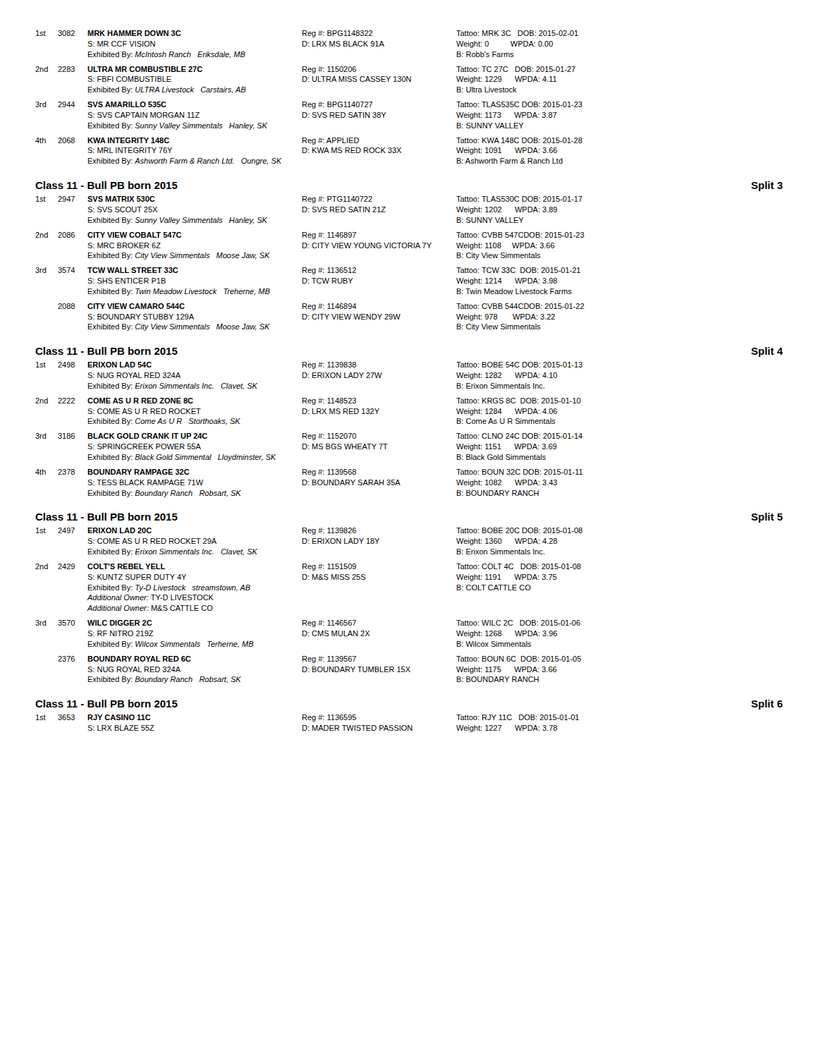| 1st | 3082 | MRK HAMMER DOWN 3C | Reg #: BPG1148322 | Tattoo: MRK 3C DOB: 2015-02-01 |
| | | S: MR CCF VISION | D: LRX MS BLACK 91A | Weight: 0 WPDA: 0.00 |
| | | Exhibited By: McIntosh Ranch Eriksdale, MB | B: Robb's Farms |
| 2nd | 2283 | ULTRA MR COMBUSTIBLE 27C | Reg #: 1150206 | Tattoo: TC 27C DOB: 2015-01-27 |
| | | S: FBFI COMBUSTIBLE | D: ULTRA MISS CASSEY 130N | Weight: 1229 WPDA: 4.11 |
| | | Exhibited By: ULTRA Livestock Carstairs, AB | B: Ultra Livestock |
| 3rd | 2944 | SVS AMARILLO 535C | Reg #: BPG1140727 | Tattoo: TLAS535C DOB: 2015-01-23 |
| | | S: SVS CAPTAIN MORGAN 11Z | D: SVS RED SATIN 38Y | Weight: 1173 WPDA: 3.87 |
| | | Exhibited By: Sunny Valley Simmentals Hanley, SK | B: SUNNY VALLEY |
| 4th | 2068 | KWA INTEGRITY 148C | Reg #: APPLIED | Tattoo: KWA 148C DOB: 2015-01-28 |
| | | S: MRL INTEGRITY 76Y | D: KWA MS RED ROCK 33X | Weight: 1091 WPDA: 3.66 |
| | | Exhibited By: Ashworth Farm & Ranch Ltd. Oungre, SK | B: Ashworth Farm & Ranch Ltd |
Class 11 - Bull PB born 2015 Split 3
| 1st | 2947 | SVS MATRIX 530C | Reg #: PTG1140722 | Tattoo: TLAS530C DOB: 2015-01-17 |
| | | S: SVS SCOUT 25X | D: SVS RED SATIN 21Z | Weight: 1202 WPDA: 3.89 |
| | | Exhibited By: Sunny Valley Simmentals Hanley, SK | B: SUNNY VALLEY |
| 2nd | 2086 | CITY VIEW COBALT 547C | Reg #: 1146897 | Tattoo: CVBB 547CDOB: 2015-01-23 |
| | | S: MRC BROKER 6Z | D: CITY VIEW YOUNG VICTORIA 7Y | Weight: 1108 WPDA: 3.66 |
| | | Exhibited By: City View Simmentals Moose Jaw, SK | B: City View Simmentals |
| 3rd | 3574 | TCW WALL STREET 33C | Reg #: 1136512 | Tattoo: TCW 33C DOB: 2015-01-21 |
| | | S: SHS ENTICER P1B | D: TCW RUBY | Weight: 1214 WPDA: 3.98 |
| | | Exhibited By: Twin Meadow Livestock Treherne, MB | B: Twin Meadow Livestock Farms |
| | 2088 | CITY VIEW CAMARO 544C | Reg #: 1146894 | Tattoo: CVBB 544CDOB: 2015-01-22 |
| | | S: BOUNDARY STUBBY 129A | D: CITY VIEW WENDY 29W | Weight: 978 WPDA: 3.22 |
| | | Exhibited By: City View Simmentals Moose Jaw, SK | B: City View Simmentals |
Class 11 - Bull PB born 2015 Split 4
| 1st | 2498 | ERIXON LAD 54C | Reg #: 1139838 | Tattoo: BOBE 54C DOB: 2015-01-13 |
| | | S: NUG ROYAL RED 324A | D: ERIXON LADY 27W | Weight: 1282 WPDA: 4.10 |
| | | Exhibited By: Erixon Simmentals Inc. Clavet, SK | B: Erixon Simmentals Inc. |
| 2nd | 2222 | COME AS U R RED ZONE 8C | Reg #: 1148523 | Tattoo: KRGS 8C DOB: 2015-01-10 |
| | | S: COME AS U R RED ROCKET | D: LRX MS RED 132Y | Weight: 1284 WPDA: 4.06 |
| | | Exhibited By: Come As U R Storthoaks, SK | B: Come As U R Simmentals |
| 3rd | 3186 | BLACK GOLD CRANK IT UP 24C | Reg #: 1152070 | Tattoo: CLNO 24C DOB: 2015-01-14 |
| | | S: SPRINGCREEK POWER 55A | D: MS BGS WHEATY 7T | Weight: 1151 WPDA: 3.69 |
| | | Exhibited By: Black Gold Simmental Lloydminster, SK | B: Black Gold Simmentals |
| 4th | 2378 | BOUNDARY RAMPAGE 32C | Reg #: 1139568 | Tattoo: BOUN 32C DOB: 2015-01-11 |
| | | S: TESS BLACK RAMPAGE 71W | D: BOUNDARY SARAH 35A | Weight: 1082 WPDA: 3.43 |
| | | Exhibited By: Boundary Ranch Robsart, SK | B: BOUNDARY RANCH |
Class 11 - Bull PB born 2015 Split 5
| 1st | 2497 | ERIXON LAD 20C | Reg #: 1139826 | Tattoo: BOBE 20C DOB: 2015-01-08 |
| | | S: COME AS U R RED ROCKET 29A | D: ERIXON LADY 18Y | Weight: 1360 WPDA: 4.28 |
| | | Exhibited By: Erixon Simmentals Inc. Clavet, SK | B: Erixon Simmentals Inc. |
| 2nd | 2429 | COLT'S REBEL YELL | Reg #: 1151509 | Tattoo: COLT 4C DOB: 2015-01-08 |
| | | S: KUNTZ SUPER DUTY 4Y | D: M&S MISS 25S | Weight: 1191 WPDA: 3.75 |
| | | Exhibited By: Ty-D Livestock streamstown, AB | B: COLT CATTLE CO |
| | | Additional Owner: TY-D LIVESTOCK |
| | | Additional Owner: M&S CATTLE CO |
| 3rd | 3570 | WILC DIGGER 2C | Reg #: 1146567 | Tattoo: WILC 2C DOB: 2015-01-06 |
| | | S: RF NITRO 219Z | D: CMS MULAN 2X | Weight: 1268 WPDA: 3.96 |
| | | Exhibited By: Wilcox Simmentals Terherne, MB | B: Wilcox Simmentals |
| | 2376 | BOUNDARY ROYAL RED 6C | Reg #: 1139567 | Tattoo: BOUN 6C DOB: 2015-01-05 |
| | | S: NUG ROYAL RED 324A | D: BOUNDARY TUMBLER 15X | Weight: 1175 WPDA: 3.66 |
| | | Exhibited By: Boundary Ranch Robsart, SK | B: BOUNDARY RANCH |
Class 11 - Bull PB born 2015 Split 6
| 1st | 3653 | RJY CASINO 11C | Reg #: 1136595 | Tattoo: RJY 11C DOB: 2015-01-01 |
| | | S: LRX BLAZE 55Z | D: MADER TWISTED PASSION | Weight: 1227 WPDA: 3.78 |